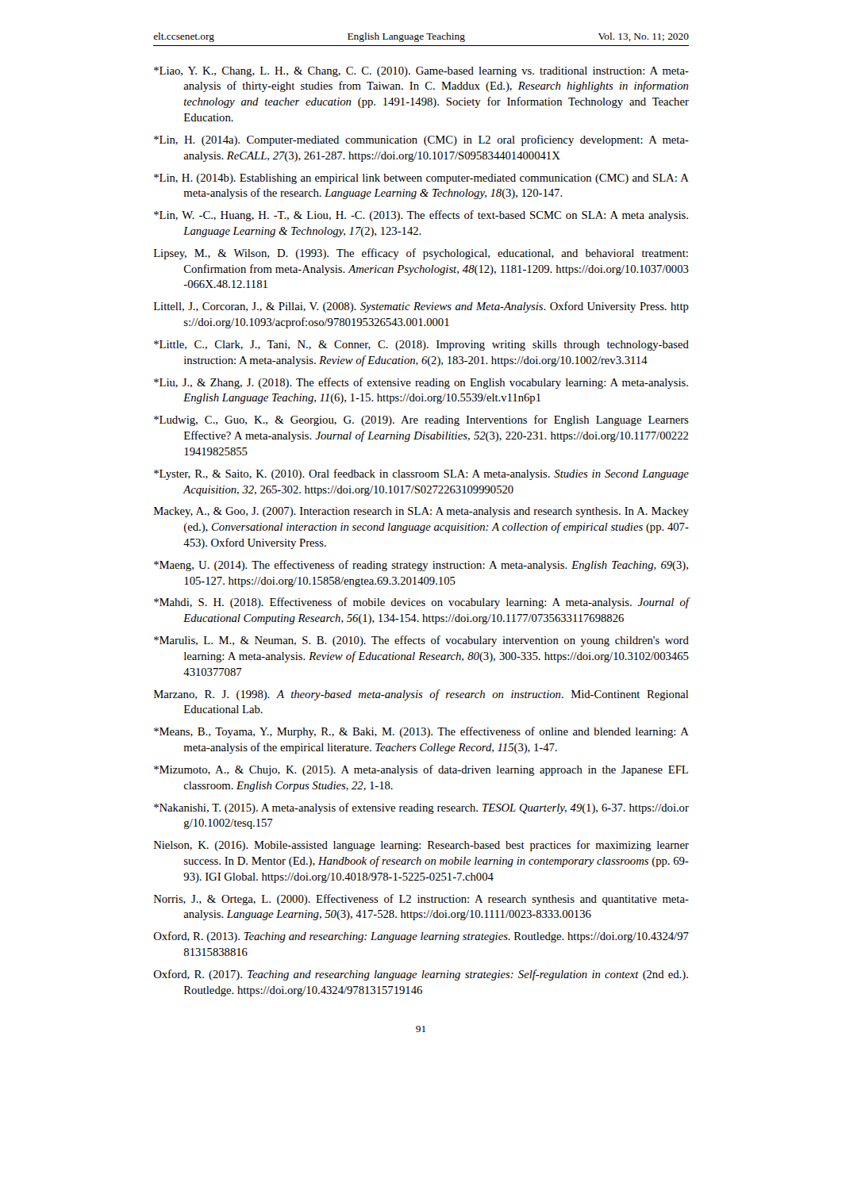elt.ccsenet.org English Language Teaching Vol. 13, No. 11; 2020
*Liao, Y. K., Chang, L. H., & Chang, C. C. (2010). Game-based learning vs. traditional instruction: A meta-analysis of thirty-eight studies from Taiwan. In C. Maddux (Ed.), Research highlights in information technology and teacher education (pp. 1491-1498). Society for Information Technology and Teacher Education.
*Lin, H. (2014a). Computer-mediated communication (CMC) in L2 oral proficiency development: A meta-analysis. ReCALL, 27(3), 261-287. https://doi.org/10.1017/S095834401400041X
*Lin, H. (2014b). Establishing an empirical link between computer-mediated communication (CMC) and SLA: A meta-analysis of the research. Language Learning & Technology, 18(3), 120-147.
*Lin, W. -C., Huang, H. -T., & Liou, H. -C. (2013). The effects of text-based SCMC on SLA: A meta analysis. Language Learning & Technology, 17(2), 123-142.
Lipsey, M., & Wilson, D. (1993). The efficacy of psychological, educational, and behavioral treatment: Confirmation from meta-Analysis. American Psychologist, 48(12), 1181-1209. https://doi.org/10.1037/0003-066X.48.12.1181
Littell, J., Corcoran, J., & Pillai, V. (2008). Systematic Reviews and Meta-Analysis. Oxford University Press. https://doi.org/10.1093/acprof:oso/9780195326543.001.0001
*Little, C., Clark, J., Tani, N., & Conner, C. (2018). Improving writing skills through technology-based instruction: A meta-analysis. Review of Education, 6(2), 183-201. https://doi.org/10.1002/rev3.3114
*Liu, J., & Zhang, J. (2018). The effects of extensive reading on English vocabulary learning: A meta-analysis. English Language Teaching, 11(6), 1-15. https://doi.org/10.5539/elt.v11n6p1
*Ludwig, C., Guo, K., & Georgiou, G. (2019). Are reading Interventions for English Language Learners Effective? A meta-analysis. Journal of Learning Disabilities, 52(3), 220-231. https://doi.org/10.1177/0022219419825855
*Lyster, R., & Saito, K. (2010). Oral feedback in classroom SLA: A meta-analysis. Studies in Second Language Acquisition, 32, 265-302. https://doi.org/10.1017/S0272263109990520
Mackey, A., & Goo, J. (2007). Interaction research in SLA: A meta-analysis and research synthesis. In A. Mackey (ed.), Conversational interaction in second language acquisition: A collection of empirical studies (pp. 407-453). Oxford University Press.
*Maeng, U. (2014). The effectiveness of reading strategy instruction: A meta-analysis. English Teaching, 69(3), 105-127. https://doi.org/10.15858/engtea.69.3.201409.105
*Mahdi, S. H. (2018). Effectiveness of mobile devices on vocabulary learning: A meta-analysis. Journal of Educational Computing Research, 56(1), 134-154. https://doi.org/10.1177/0735633117698826
*Marulis, L. M., & Neuman, S. B. (2010). The effects of vocabulary intervention on young children's word learning: A meta-analysis. Review of Educational Research, 80(3), 300-335. https://doi.org/10.3102/0034654310377087
Marzano, R. J. (1998). A theory-based meta-analysis of research on instruction. Mid-Continent Regional Educational Lab.
*Means, B., Toyama, Y., Murphy, R., & Baki, M. (2013). The effectiveness of online and blended learning: A meta-analysis of the empirical literature. Teachers College Record, 115(3), 1-47.
*Mizumoto, A., & Chujo, K. (2015). A meta-analysis of data-driven learning approach in the Japanese EFL classroom. English Corpus Studies, 22, 1-18.
*Nakanishi, T. (2015). A meta-analysis of extensive reading research. TESOL Quarterly, 49(1), 6-37. https://doi.org/10.1002/tesq.157
Nielson, K. (2016). Mobile-assisted language learning: Research-based best practices for maximizing learner success. In D. Mentor (Ed.), Handbook of research on mobile learning in contemporary classrooms (pp. 69-93). IGI Global. https://doi.org/10.4018/978-1-5225-0251-7.ch004
Norris, J., & Ortega, L. (2000). Effectiveness of L2 instruction: A research synthesis and quantitative meta-analysis. Language Learning, 50(3), 417-528. https://doi.org/10.1111/0023-8333.00136
Oxford, R. (2013). Teaching and researching: Language learning strategies. Routledge. https://doi.org/10.4324/9781315838816
Oxford, R. (2017). Teaching and researching language learning strategies: Self-regulation in context (2nd ed.). Routledge. https://doi.org/10.4324/9781315719146
91